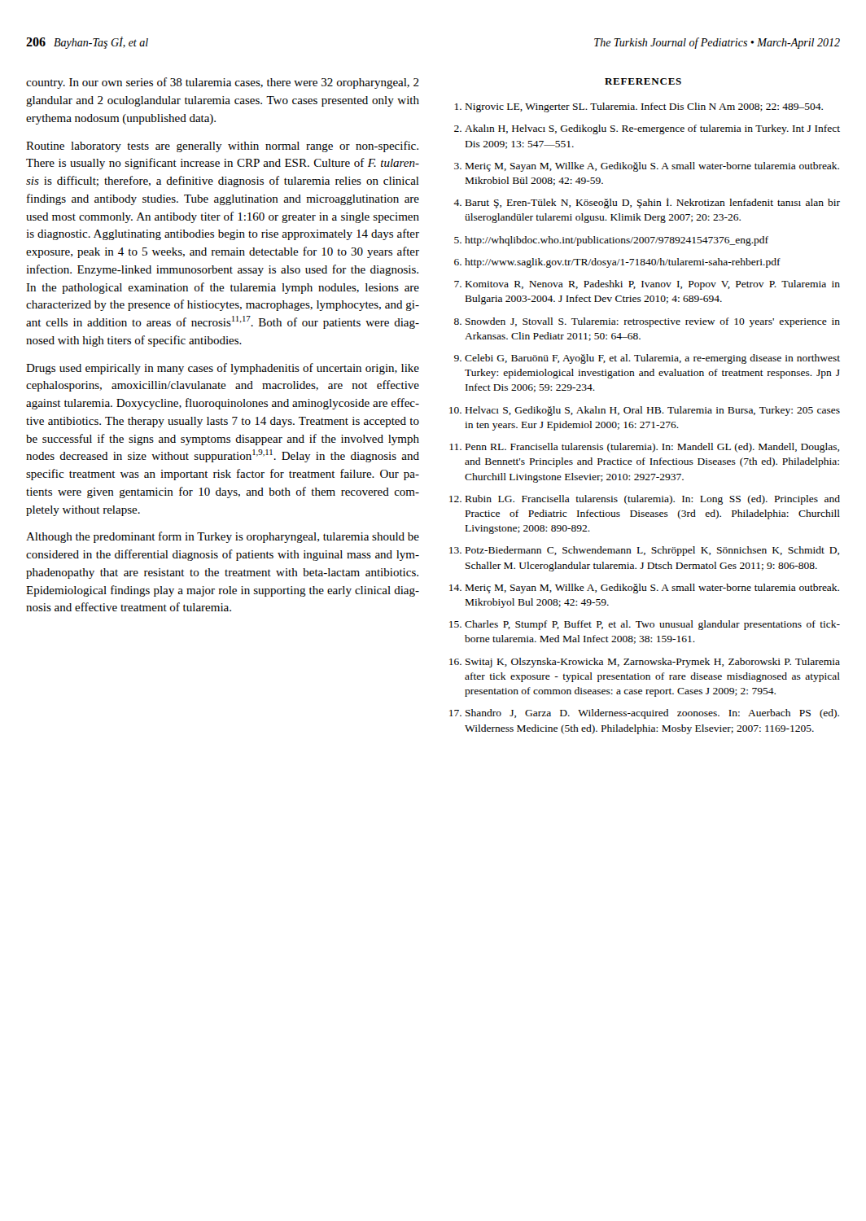206 Bayhan-Taş Gİ, et al
The Turkish Journal of Pediatrics • March-April 2012
country. In our own series of 38 tularemia cases, there were 32 oropharyngeal, 2 glandular and 2 oculoglandular tularemia cases. Two cases presented only with erythema nodosum (unpublished data).
Routine laboratory tests are generally within normal range or non-specific. There is usually no significant increase in CRP and ESR. Culture of F. tularensis is difficult; therefore, a definitive diagnosis of tularemia relies on clinical findings and antibody studies. Tube agglutination and microagglutination are used most commonly. An antibody titer of 1:160 or greater in a single specimen is diagnostic. Agglutinating antibodies begin to rise approximately 14 days after exposure, peak in 4 to 5 weeks, and remain detectable for 10 to 30 years after infection. Enzyme-linked immunosorbent assay is also used for the diagnosis. In the pathological examination of the tularemia lymph nodules, lesions are characterized by the presence of histiocytes, macrophages, lymphocytes, and giant cells in addition to areas of necrosis11,17. Both of our patients were diagnosed with high titers of specific antibodies.
Drugs used empirically in many cases of lymphadenitis of uncertain origin, like cephalosporins, amoxicillin/clavulanate and macrolides, are not effective against tularemia. Doxycycline, fluoroquinolones and aminoglycoside are effective antibiotics. The therapy usually lasts 7 to 14 days. Treatment is accepted to be successful if the signs and symptoms disappear and if the involved lymph nodes decreased in size without suppuration1,9,11. Delay in the diagnosis and specific treatment was an important risk factor for treatment failure. Our patients were given gentamicin for 10 days, and both of them recovered completely without relapse.
Although the predominant form in Turkey is oropharyngeal, tularemia should be considered in the differential diagnosis of patients with inguinal mass and lymphadenopathy that are resistant to the treatment with beta-lactam antibiotics. Epidemiological findings play a major role in supporting the early clinical diagnosis and effective treatment of tularemia.
References
Nigrovic LE, Wingerter SL. Tularemia. Infect Dis Clin N Am 2008; 22: 489–504.
Akalın H, Helvacı S, Gedikoglu S. Re-emergence of tularemia in Turkey. Int J Infect Dis 2009; 13: 547—551.
Meriç M, Sayan M, Willke A, Gedikoğlu S. A small water-borne tularemia outbreak. Mikrobiol Bül 2008; 42: 49-59.
Barut Ş, Eren-Tülek N, Köseoğlu D, Şahin İ. Nekrotizan lenfadenit tanısı alan bir ülseroglandüler tularemi olgusu. Klimik Derg 2007; 20: 23-26.
http://whqlibdoc.who.int/publications/2007/9789241547376_eng.pdf
http://www.saglik.gov.tr/TR/dosya/1-71840/h/tularemi-saha-rehberi.pdf
Komitova R, Nenova R, Padeshki P, Ivanov I, Popov V, Petrov P. Tularemia in Bulgaria 2003-2004. J Infect Dev Ctries 2010; 4: 689-694.
Snowden J, Stovall S. Tularemia: retrospective review of 10 years' experience in Arkansas. Clin Pediatr 2011; 50: 64–68.
Celebi G, Baruönü F, Ayoğlu F, et al. Tularemia, a re-emerging disease in northwest Turkey: epidemiological investigation and evaluation of treatment responses. Jpn J Infect Dis 2006; 59: 229-234.
Helvacı S, Gedikoğlu S, Akalın H, Oral HB. Tularemia in Bursa, Turkey: 205 cases in ten years. Eur J Epidemiol 2000; 16: 271-276.
Penn RL. Francisella tularensis (tularemia). In: Mandell GL (ed). Mandell, Douglas, and Bennett's Principles and Practice of Infectious Diseases (7th ed). Philadelphia: Churchill Livingstone Elsevier; 2010: 2927-2937.
Rubin LG. Francisella tularensis (tularemia). In: Long SS (ed). Principles and Practice of Pediatric Infectious Diseases (3rd ed). Philadelphia: Churchill Livingstone; 2008: 890-892.
Potz-Biedermann C, Schwendemann L, Schröppel K, Sönnichsen K, Schmidt D, Schaller M. Ulceroglandular tularemia. J Dtsch Dermatol Ges 2011; 9: 806-808.
Meriç M, Sayan M, Willke A, Gedikoğlu S. A small water-borne tularemia outbreak. Mikrobiyol Bul 2008; 42: 49-59.
Charles P, Stumpf P, Buffet P, et al. Two unusual glandular presentations of tick-borne tularemia. Med Mal Infect 2008; 38: 159-161.
Switaj K, Olszynska-Krowicka M, Zarnowska-Prymek H, Zaborowski P. Tularemia after tick exposure - typical presentation of rare disease misdiagnosed as atypical presentation of common diseases: a case report. Cases J 2009; 2: 7954.
Shandro J, Garza D. Wilderness-acquired zoonoses. In: Auerbach PS (ed). Wilderness Medicine (5th ed). Philadelphia: Mosby Elsevier; 2007: 1169-1205.